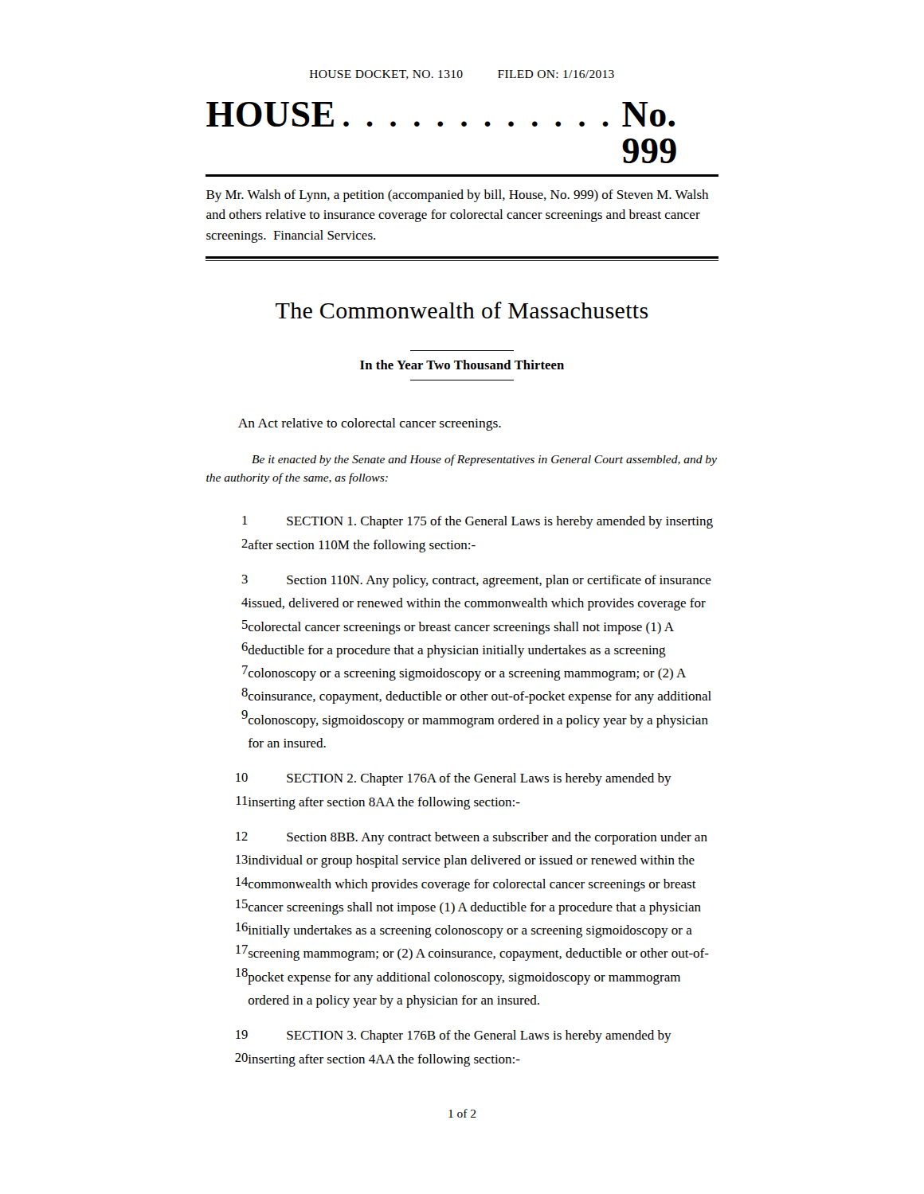HOUSE DOCKET, NO. 1310 FILED ON: 1/16/2013
HOUSE . . . . . . . . . . . . . . . No. 999
By Mr. Walsh of Lynn, a petition (accompanied by bill, House, No. 999) of Steven M. Walsh and others relative to insurance coverage for colorectal cancer screenings and breast cancer screenings. Financial Services.
The Commonwealth of Massachusetts
In the Year Two Thousand Thirteen
An Act relative to colorectal cancer screenings.
Be it enacted by the Senate and House of Representatives in General Court assembled, and by the authority of the same, as follows:
| 1 2 | SECTION 1. Chapter 175 of the General Laws is hereby amended by inserting after section 110M the following section:- |
| 3 4 5 6 7 8 9 | Section 110N. Any policy, contract, agreement, plan or certificate of insurance issued, delivered or renewed within the commonwealth which provides coverage for colorectal cancer screenings or breast cancer screenings shall not impose (1) A deductible for a procedure that a physician initially undertakes as a screening colonoscopy or a screening sigmoidoscopy or a screening mammogram; or (2) A coinsurance, copayment, deductible or other out-of-pocket expense for any additional colonoscopy, sigmoidoscopy or mammogram ordered in a policy year by a physician for an insured. |
| 10 11 | SECTION 2. Chapter 176A of the General Laws is hereby amended by inserting after section 8AA the following section:- |
| 12 13 14 15 16 17 18 | Section 8BB. Any contract between a subscriber and the corporation under an individual or group hospital service plan delivered or issued or renewed within the commonwealth which provides coverage for colorectal cancer screenings or breast cancer screenings shall not impose (1) A deductible for a procedure that a physician initially undertakes as a screening colonoscopy or a screening sigmoidoscopy or a screening mammogram; or (2) A coinsurance, copayment, deductible or other out-of-pocket expense for any additional colonoscopy, sigmoidoscopy or mammogram ordered in a policy year by a physician for an insured. |
| 19 20 | SECTION 3. Chapter 176B of the General Laws is hereby amended by inserting after section 4AA the following section:- |
1 of 2